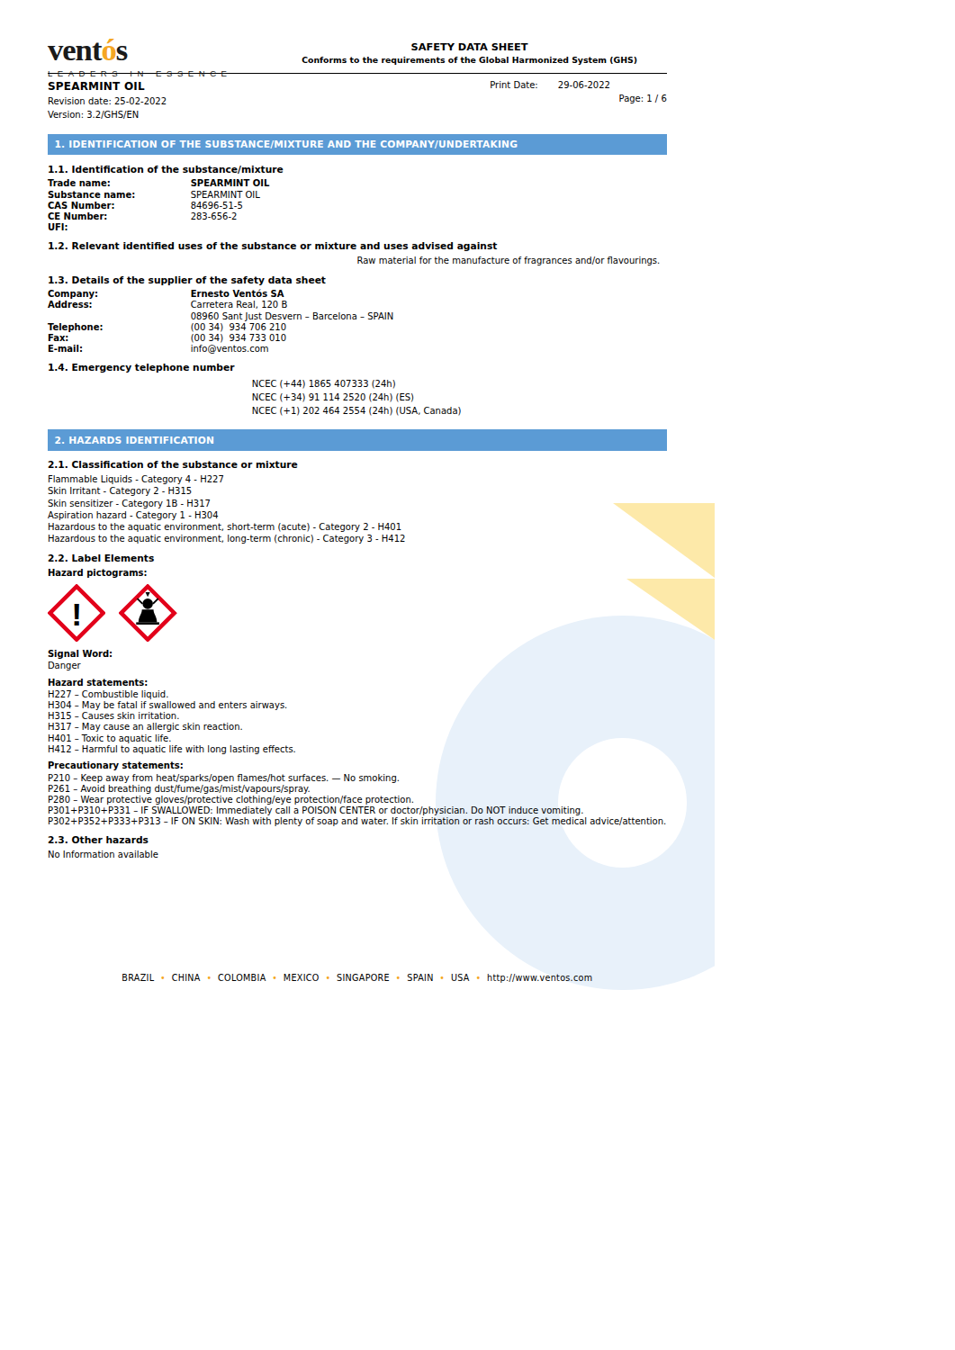ventós
LEADERS IN ESSENCE
SAFETY DATA SHEET
Conforms to the requirements of the Global Harmonized System (GHS)
SPEARMINT OIL
Revision date: 25-02-2022
Version: 3.2/GHS/EN
Print Date: 29-06-2022
Page: 1 / 6
1. IDENTIFICATION OF THE SUBSTANCE/MIXTURE AND THE COMPANY/UNDERTAKING
1.1. Identification of the substance/mixture
Trade name:
SPEARMINT OIL
Substance name:
SPEARMINT OIL
CAS Number:
84696-51-5
CE Number:
283-656-2
UFI:
1.2. Relevant identified uses of the substance or mixture and uses advised against
Raw material for the manufacture of fragrances and/or flavourings.
1.3. Details of the supplier of the safety data sheet
Company:
Ernesto Ventós SA
Address:
Carretera Real, 120 B
08960 Sant Just Desvern – Barcelona – SPAIN
Telephone:
(00 34) 934 706 210
Fax:
(00 34) 934 733 010
E-mail:
info@ventos.com
1.4. Emergency telephone number
NCEC (+44) 1865 407333 (24h)
NCEC (+34) 91 114 2520 (24h) (ES)
NCEC (+1) 202 464 2554 (24h) (USA, Canada)
2. HAZARDS IDENTIFICATION
2.1. Classification of the substance or mixture
Flammable Liquids - Category 4 - H227
Skin Irritant - Category 2 - H315
Skin sensitizer - Category 1B - H317
Aspiration hazard - Category 1 - H304
Hazardous to the aquatic environment, short-term (acute) - Category 2 - H401
Hazardous to the aquatic environment, long-term (chronic) - Category 3 - H412
2.2. Label Elements
Hazard pictograms:
!
Signal Word:
Danger
Hazard statements:
H227 – Combustible liquid.
H304 – May be fatal if swallowed and enters airways.
H315 – Causes skin irritation.
H317 – May cause an allergic skin reaction.
H401 – Toxic to aquatic life.
H412 – Harmful to aquatic life with long lasting effects.
Precautionary statements:
P210 – Keep away from heat/sparks/open flames/hot surfaces. — No smoking.
P261 – Avoid breathing dust/fume/gas/mist/vapours/spray.
P280 – Wear protective gloves/protective clothing/eye protection/face protection.
P301+P310+P331 – IF SWALLOWED: Immediately call a POISON CENTER or doctor/physician. Do NOT induce vomiting.
P302+P352+P333+P313 – IF ON SKIN: Wash with plenty of soap and water. If skin irritation or rash occurs: Get medical advice/attention.
2.3. Other hazards
No Information available
BRAZIL • CHINA • COLOMBIA • MEXICO • SINGAPORE • SPAIN • USA • http://www.ventos.com